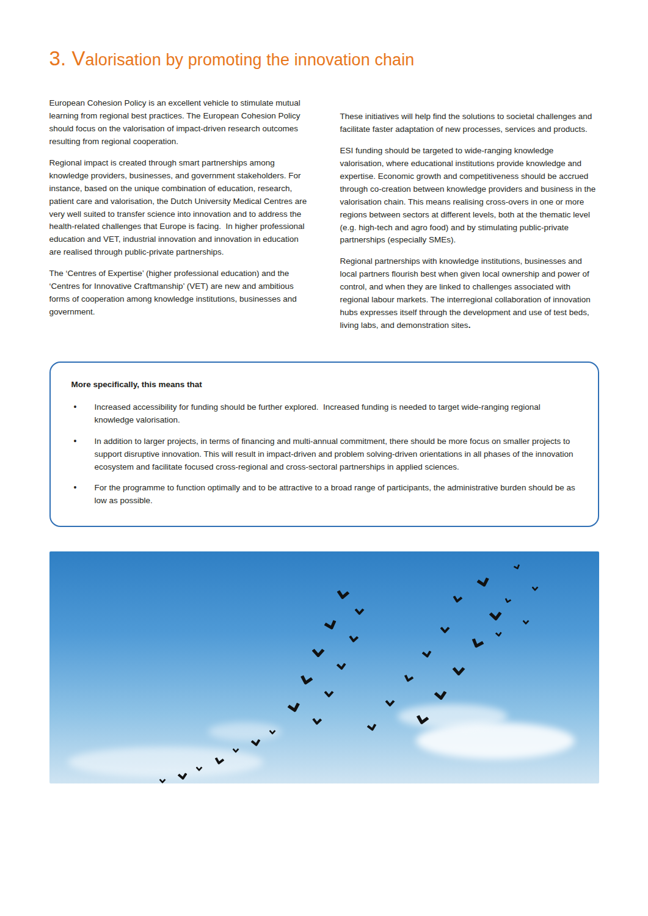3. Valorisation by promoting the innovation chain
European Cohesion Policy is an excellent vehicle to stimulate mutual learning from regional best practices. The European Cohesion Policy should focus on the valorisation of impact-driven research outcomes resulting from regional cooperation.
Regional impact is created through smart partnerships among knowledge providers, businesses, and government stakeholders. For instance, based on the unique combination of education, research, patient care and valorisation, the Dutch University Medical Centres are very well suited to transfer science into innovation and to address the health-related challenges that Europe is facing. In higher professional education and VET, industrial innovation and innovation in education are realised through public-private partnerships.
The ‘Centres of Expertise’ (higher professional education) and the ‘Centres for Innovative Craftmanship’ (VET) are new and ambitious forms of cooperation among knowledge institutions, businesses and government.
These initiatives will help find the solutions to societal challenges and facilitate faster adaptation of new processes, services and products.
ESI funding should be targeted to wide-ranging knowledge valorisation, where educational institutions provide knowledge and expertise. Economic growth and competitiveness should be accrued through co-creation between knowledge providers and business in the valorisation chain. This means realising cross-overs in one or more regions between sectors at different levels, both at the thematic level (e.g. high-tech and agro food) and by stimulating public-private partnerships (especially SMEs).
Regional partnerships with knowledge institutions, businesses and local partners flourish best when given local ownership and power of control, and when they are linked to challenges associated with regional labour markets. The interregional collaboration of innovation hubs expresses itself through the development and use of test beds, living labs, and demonstration sites.
More specifically, this means that
Increased accessibility for funding should be further explored. Increased funding is needed to target wide-ranging regional knowledge valorisation.
In addition to larger projects, in terms of financing and multi-annual commitment, there should be more focus on smaller projects to support disruptive innovation. This will result in impact-driven and problem solving-driven orientations in all phases of the innovation ecosystem and facilitate focused cross-regional and cross-sectoral partnerships in applied sciences.
For the programme to function optimally and to be attractive to a broad range of participants, the administrative burden should be as low as possible.